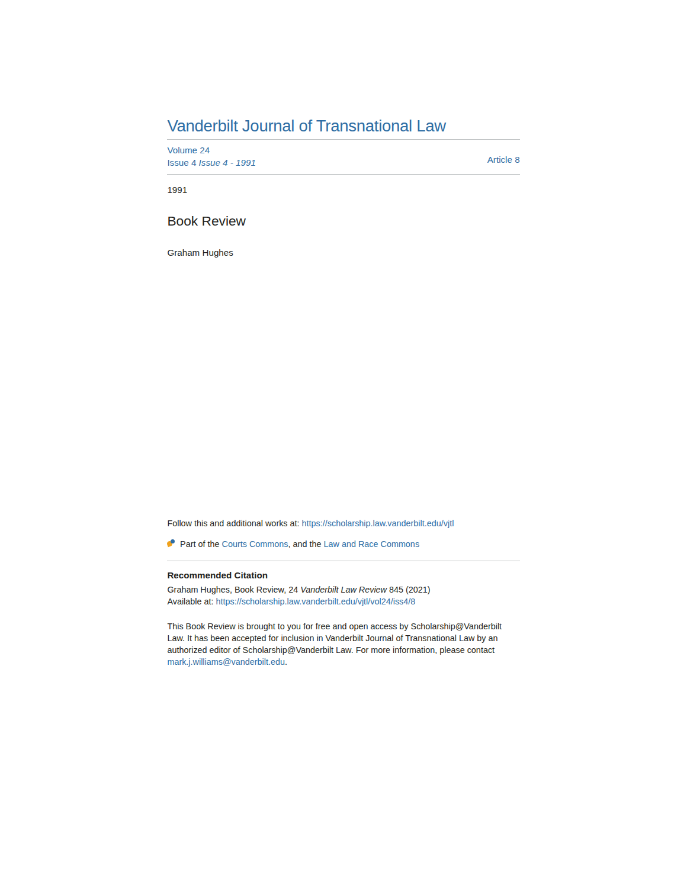Vanderbilt Journal of Transnational Law
Volume 24 Issue 4 Issue 4 - 1991
Article 8
1991
Book Review
Graham Hughes
Follow this and additional works at: https://scholarship.law.vanderbilt.edu/vjtl
Part of the Courts Commons, and the Law and Race Commons
Recommended Citation
Graham Hughes, Book Review, 24 Vanderbilt Law Review 845 (2021) Available at: https://scholarship.law.vanderbilt.edu/vjtl/vol24/iss4/8
This Book Review is brought to you for free and open access by Scholarship@Vanderbilt Law. It has been accepted for inclusion in Vanderbilt Journal of Transnational Law by an authorized editor of Scholarship@Vanderbilt Law. For more information, please contact mark.j.williams@vanderbilt.edu.